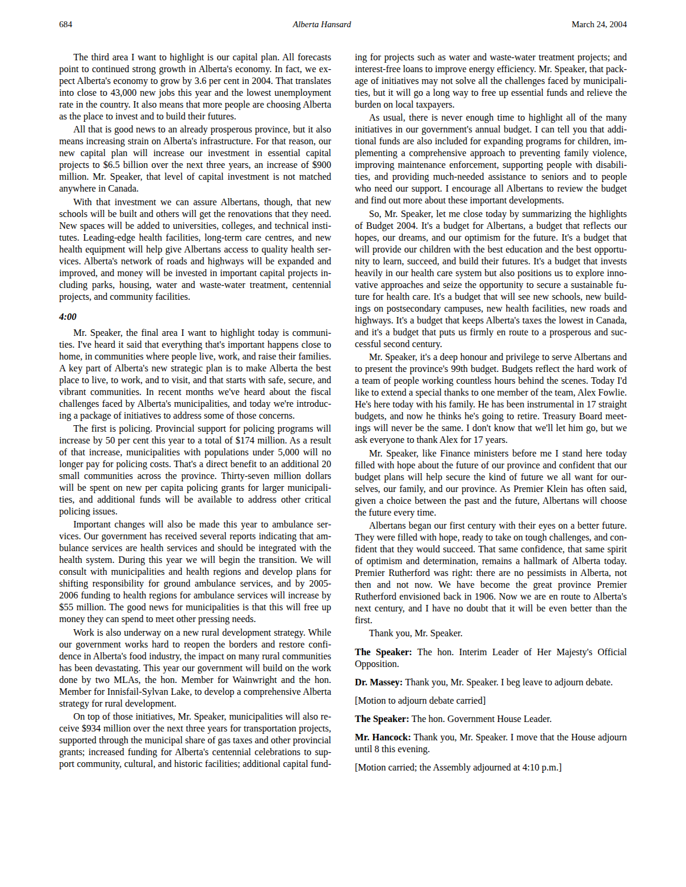684 Alberta Hansard March 24, 2004
The third area I want to highlight is our capital plan. All forecasts point to continued strong growth in Alberta's economy. In fact, we expect Alberta's economy to grow by 3.6 per cent in 2004. That translates into close to 43,000 new jobs this year and the lowest unemployment rate in the country. It also means that more people are choosing Alberta as the place to invest and to build their futures.
All that is good news to an already prosperous province, but it also means increasing strain on Alberta's infrastructure. For that reason, our new capital plan will increase our investment in essential capital projects to $6.5 billion over the next three years, an increase of $900 million. Mr. Speaker, that level of capital investment is not matched anywhere in Canada.
With that investment we can assure Albertans, though, that new schools will be built and others will get the renovations that they need. New spaces will be added to universities, colleges, and technical institutes. Leading-edge health facilities, long-term care centres, and new health equipment will help give Albertans access to quality health services. Alberta's network of roads and highways will be expanded and improved, and money will be invested in important capital projects including parks, housing, water and waste-water treatment, centennial projects, and community facilities.
4:00
Mr. Speaker, the final area I want to highlight today is communities. I've heard it said that everything that's important happens close to home, in communities where people live, work, and raise their families. A key part of Alberta's new strategic plan is to make Alberta the best place to live, to work, and to visit, and that starts with safe, secure, and vibrant communities. In recent months we've heard about the fiscal challenges faced by Alberta's municipalities, and today we're introducing a package of initiatives to address some of those concerns.
The first is policing. Provincial support for policing programs will increase by 50 per cent this year to a total of $174 million. As a result of that increase, municipalities with populations under 5,000 will no longer pay for policing costs. That's a direct benefit to an additional 20 small communities across the province. Thirty-seven million dollars will be spent on new per capita policing grants for larger municipalities, and additional funds will be available to address other critical policing issues.
Important changes will also be made this year to ambulance services. Our government has received several reports indicating that ambulance services are health services and should be integrated with the health system. During this year we will begin the transition. We will consult with municipalities and health regions and develop plans for shifting responsibility for ground ambulance services, and by 2005-2006 funding to health regions for ambulance services will increase by $55 million. The good news for municipalities is that this will free up money they can spend to meet other pressing needs.
Work is also underway on a new rural development strategy. While our government works hard to reopen the borders and restore confidence in Alberta's food industry, the impact on many rural communities has been devastating. This year our government will build on the work done by two MLAs, the hon. Member for Wainwright and the hon. Member for Innisfail-Sylvan Lake, to develop a comprehensive Alberta strategy for rural development.
On top of those initiatives, Mr. Speaker, municipalities will also receive $934 million over the next three years for transportation projects, supported through the municipal share of gas taxes and other provincial grants; increased funding for Alberta's centennial celebrations to support community, cultural, and historic facilities; additional capital funding for projects such as water and waste-water treatment projects; and interest-free loans to improve energy efficiency. Mr. Speaker, that package of initiatives may not solve all the challenges faced by municipalities, but it will go a long way to free up essential funds and relieve the burden on local taxpayers.
As usual, there is never enough time to highlight all of the many initiatives in our government's annual budget. I can tell you that additional funds are also included for expanding programs for children, implementing a comprehensive approach to preventing family violence, improving maintenance enforcement, supporting people with disabilities, and providing much-needed assistance to seniors and to people who need our support. I encourage all Albertans to review the budget and find out more about these important developments.
So, Mr. Speaker, let me close today by summarizing the highlights of Budget 2004. It's a budget for Albertans, a budget that reflects our hopes, our dreams, and our optimism for the future. It's a budget that will provide our children with the best education and the best opportunity to learn, succeed, and build their futures. It's a budget that invests heavily in our health care system but also positions us to explore innovative approaches and seize the opportunity to secure a sustainable future for health care. It's a budget that will see new schools, new buildings on postsecondary campuses, new health facilities, new roads and highways. It's a budget that keeps Alberta's taxes the lowest in Canada, and it's a budget that puts us firmly en route to a prosperous and successful second century.
Mr. Speaker, it's a deep honour and privilege to serve Albertans and to present the province's 99th budget. Budgets reflect the hard work of a team of people working countless hours behind the scenes. Today I'd like to extend a special thanks to one member of the team, Alex Fowlie. He's here today with his family. He has been instrumental in 17 straight budgets, and now he thinks he's going to retire. Treasury Board meetings will never be the same. I don't know that we'll let him go, but we ask everyone to thank Alex for 17 years.
Mr. Speaker, like Finance ministers before me I stand here today filled with hope about the future of our province and confident that our budget plans will help secure the kind of future we all want for ourselves, our family, and our province. As Premier Klein has often said, given a choice between the past and the future, Albertans will choose the future every time.
Albertans began our first century with their eyes on a better future. They were filled with hope, ready to take on tough challenges, and confident that they would succeed. That same confidence, that same spirit of optimism and determination, remains a hallmark of Alberta today. Premier Rutherford was right: there are no pessimists in Alberta, not then and not now. We have become the great province Premier Rutherford envisioned back in 1906. Now we are en route to Alberta's next century, and I have no doubt that it will be even better than the first.
Thank you, Mr. Speaker.
The Speaker: The hon. Interim Leader of Her Majesty's Official Opposition.
Dr. Massey: Thank you, Mr. Speaker. I beg leave to adjourn debate.
[Motion to adjourn debate carried]
The Speaker: The hon. Government House Leader.
Mr. Hancock: Thank you, Mr. Speaker. I move that the House adjourn until 8 this evening.
[Motion carried; the Assembly adjourned at 4:10 p.m.]